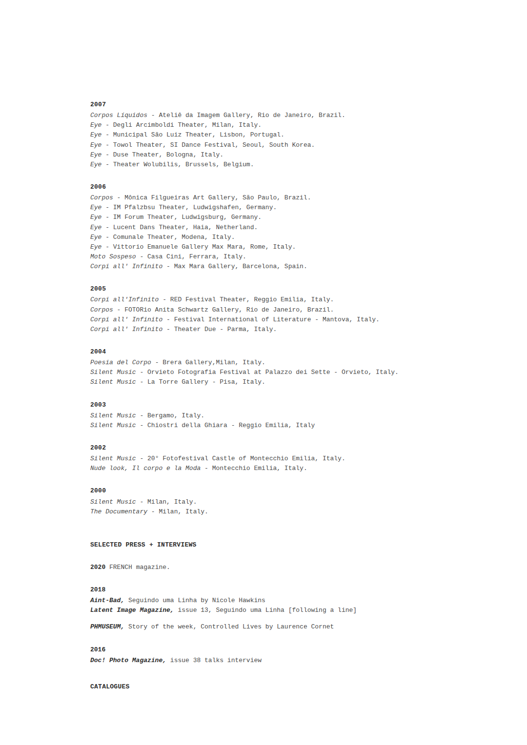2007
Corpos Líquidos - Ateliê da Imagem Gallery, Rio de Janeiro, Brazil.
Eye - Degli Arcimboldi Theater, Milan, Italy.
Eye - Municipal São Luiz Theater, Lisbon, Portugal.
Eye - Towol Theater, SI Dance Festival, Seoul, South Korea.
Eye - Duse Theater, Bologna, Italy.
Eye - Theater Wolubilis, Brussels, Belgium.
2006
Corpos - Mônica Filgueiras Art Gallery, São Paulo, Brazil.
Eye - IM Pfalzbsu Theater, Ludwigshafen, Germany.
Eye - IM Forum Theater, Ludwigsburg, Germany.
Eye - Lucent Dans Theater, Haia, Netherland.
Eye - Comunale Theater, Modena, Italy.
Eye - Vittorio Emanuele Gallery Max Mara, Rome, Italy.
Moto Sospeso - Casa Cini, Ferrara, Italy.
Corpi all' Infinito - Max Mara Gallery, Barcelona, Spain.
2005
Corpi all'Infinito - RED Festival Theater, Reggio Emilia, Italy.
Corpos - FOTORio Anita Schwartz Gallery, Rio de Janeiro, Brazil.
Corpi all' Infinito - Festival International of Literature - Mantova, Italy.
Corpi all' Infinito - Theater Due - Parma, Italy.
2004
Poesia del Corpo - Brera Gallery,Milan, Italy.
Silent Music - Orvieto Fotografia Festival at Palazzo dei Sette - Orvieto, Italy.
Silent Music - La Torre Gallery - Pisa, Italy.
2003
Silent Music - Bergamo, Italy.
Silent Music - Chiostri della Ghiara - Reggio Emilia, Italy
2002
Silent Music - 20° Fotofestival Castle of Montecchio Emilia, Italy.
Nude look, Il corpo e la Moda - Montecchio Emilia, Italy.
2000
Silent Music - Milan, Italy.
The Documentary - Milan, Italy.
SELECTED PRESS + INTERVIEWS
2020 FRENCH magazine.
2018
Aint-Bad, Seguindo uma Linha by Nicole Hawkins
Latent Image Magazine, issue 13, Seguindo uma Linha [following a line]
PHMUSEUM, Story of the week, Controlled Lives by Laurence Cornet
2016
Doc! Photo Magazine, issue 38 talks interview
CATALOGUES